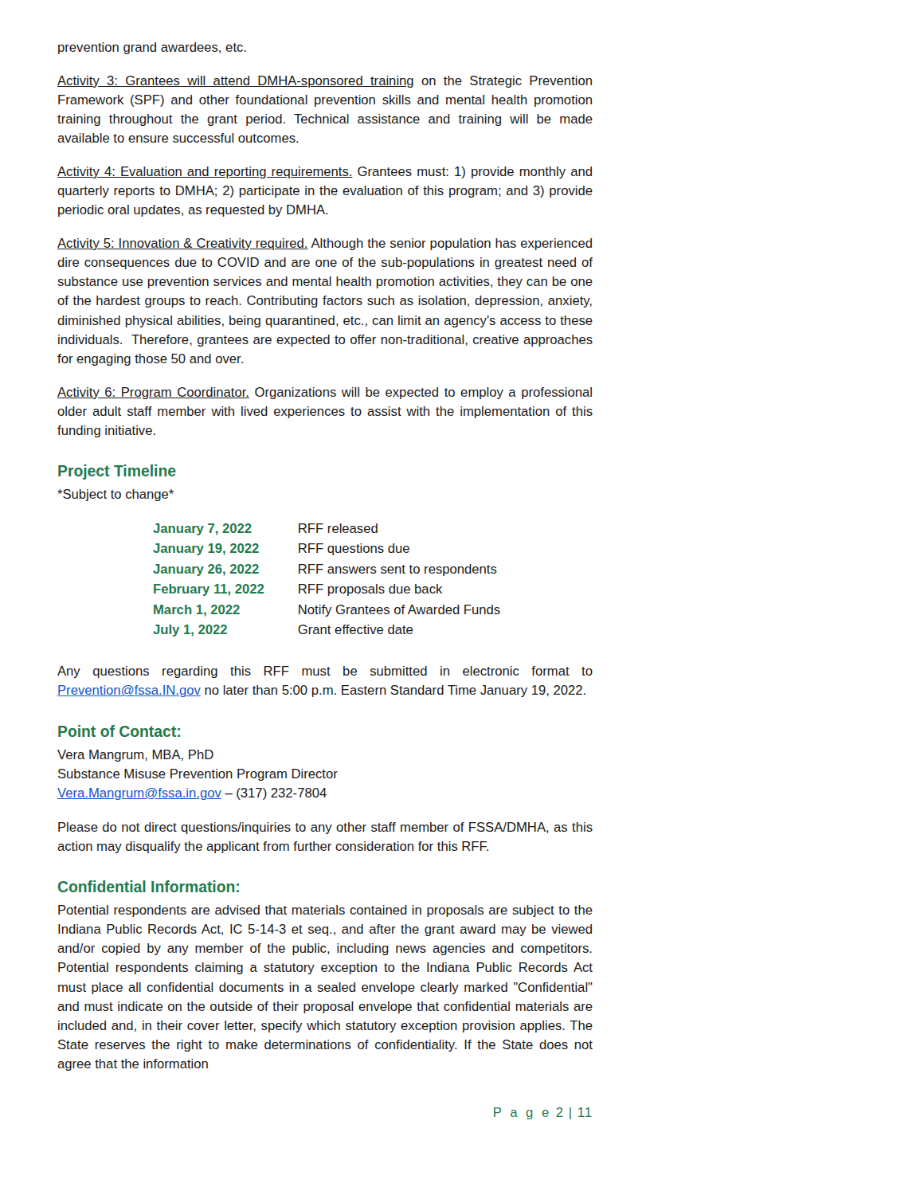prevention grand awardees, etc.
Activity 3: Grantees will attend DMHA-sponsored training on the Strategic Prevention Framework (SPF) and other foundational prevention skills and mental health promotion training throughout the grant period. Technical assistance and training will be made available to ensure successful outcomes.
Activity 4: Evaluation and reporting requirements. Grantees must: 1) provide monthly and quarterly reports to DMHA; 2) participate in the evaluation of this program; and 3) provide periodic oral updates, as requested by DMHA.
Activity 5: Innovation & Creativity required. Although the senior population has experienced dire consequences due to COVID and are one of the sub-populations in greatest need of substance use prevention services and mental health promotion activities, they can be one of the hardest groups to reach. Contributing factors such as isolation, depression, anxiety, diminished physical abilities, being quarantined, etc., can limit an agency's access to these individuals. Therefore, grantees are expected to offer non-traditional, creative approaches for engaging those 50 and over.
Activity 6: Program Coordinator. Organizations will be expected to employ a professional older adult staff member with lived experiences to assist with the implementation of this funding initiative.
Project Timeline
*Subject to change*
| January 7, 2022 | RFF released |
| January 19, 2022 | RFF questions due |
| January 26, 2022 | RFF answers sent to respondents |
| February 11, 2022 | RFF proposals due back |
| March 1, 2022 | Notify Grantees of Awarded Funds |
| July 1, 2022 | Grant effective date |
Any questions regarding this RFF must be submitted in electronic format to Prevention@fssa.IN.gov no later than 5:00 p.m. Eastern Standard Time January 19, 2022.
Point of Contact:
Vera Mangrum, MBA, PhD
Substance Misuse Prevention Program Director
Vera.Mangrum@fssa.in.gov – (317) 232-7804
Please do not direct questions/inquiries to any other staff member of FSSA/DMHA, as this action may disqualify the applicant from further consideration for this RFF.
Confidential Information:
Potential respondents are advised that materials contained in proposals are subject to the Indiana Public Records Act, IC 5-14-3 et seq., and after the grant award may be viewed and/or copied by any member of the public, including news agencies and competitors. Potential respondents claiming a statutory exception to the Indiana Public Records Act must place all confidential documents in a sealed envelope clearly marked "Confidential" and must indicate on the outside of their proposal envelope that confidential materials are included and, in their cover letter, specify which statutory exception provision applies. The State reserves the right to make determinations of confidentiality. If the State does not agree that the information
P a g e 2 | 11